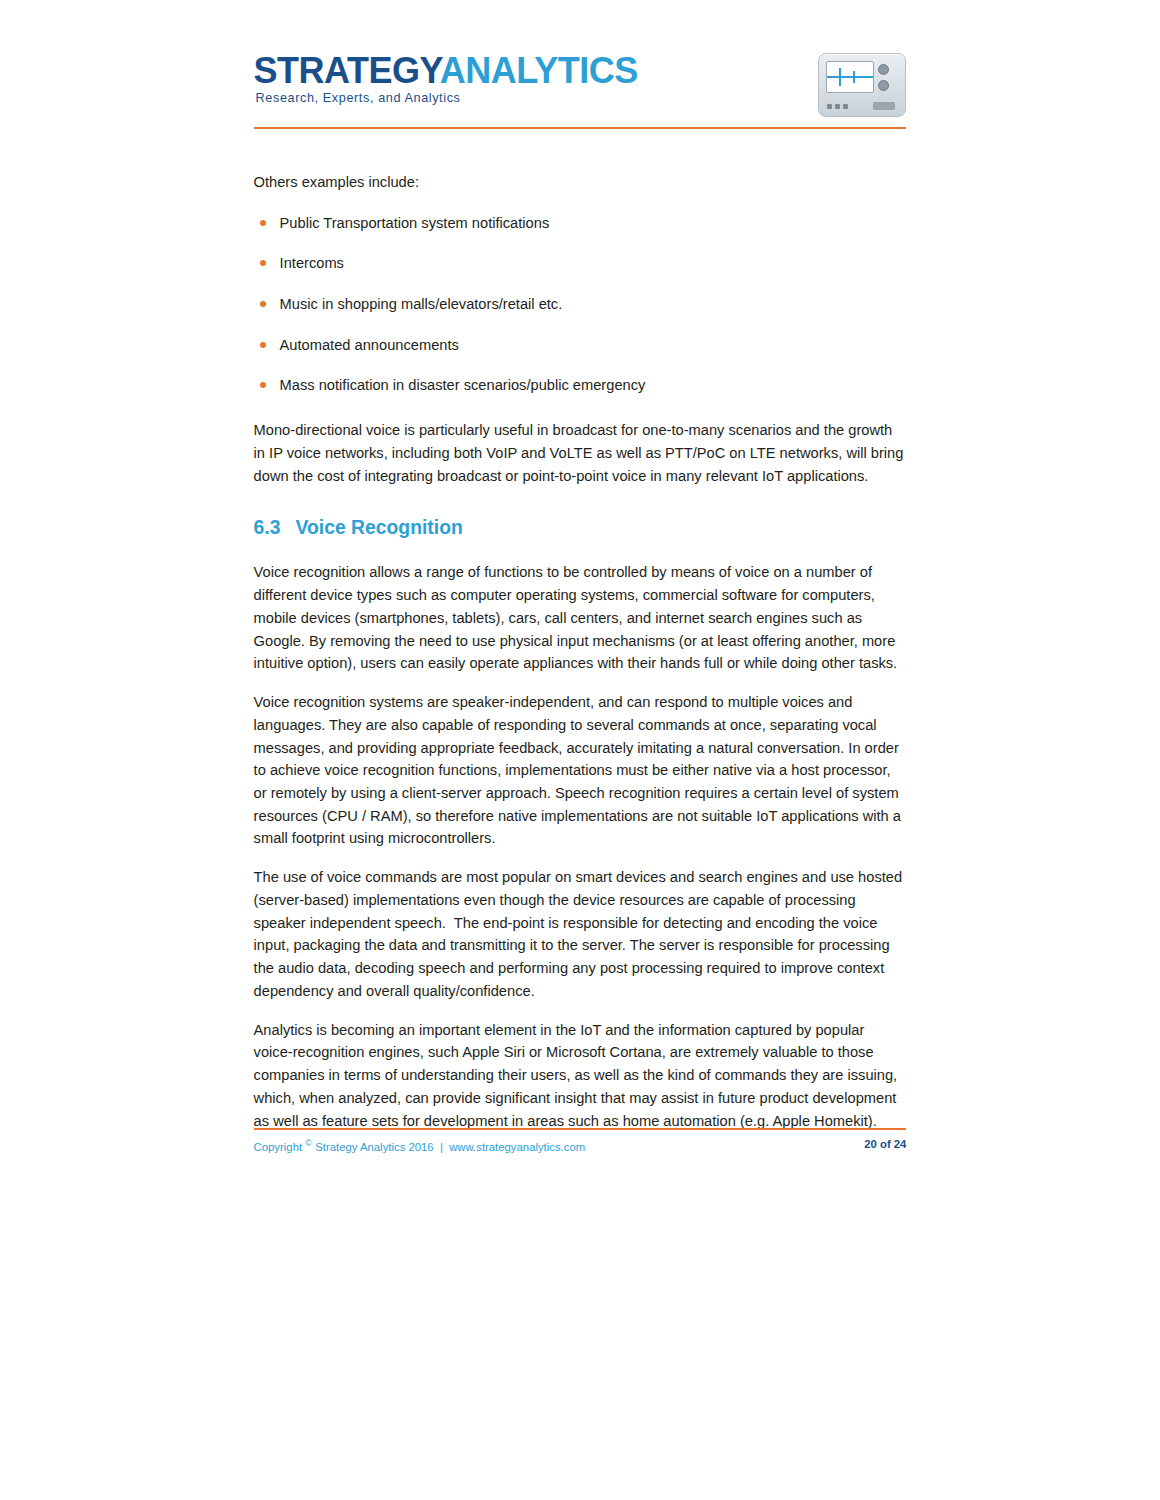STRATEGY ANALYTICS
Research, Experts, and Analytics
Others examples include:
Public Transportation system notifications
Intercoms
Music in shopping malls/elevators/retail etc.
Automated announcements
Mass notification in disaster scenarios/public emergency
Mono-directional voice is particularly useful in broadcast for one-to-many scenarios and the growth in IP voice networks, including both VoIP and VoLTE as well as PTT/PoC on LTE networks, will bring down the cost of integrating broadcast or point-to-point voice in many relevant IoT applications.
6.3 Voice Recognition
Voice recognition allows a range of functions to be controlled by means of voice on a number of different device types such as computer operating systems, commercial software for computers, mobile devices (smartphones, tablets), cars, call centers, and internet search engines such as Google. By removing the need to use physical input mechanisms (or at least offering another, more intuitive option), users can easily operate appliances with their hands full or while doing other tasks.
Voice recognition systems are speaker-independent, and can respond to multiple voices and languages. They are also capable of responding to several commands at once, separating vocal messages, and providing appropriate feedback, accurately imitating a natural conversation. In order to achieve voice recognition functions, implementations must be either native via a host processor, or remotely by using a client-server approach. Speech recognition requires a certain level of system resources (CPU / RAM), so therefore native implementations are not suitable IoT applications with a small footprint using microcontrollers.
The use of voice commands are most popular on smart devices and search engines and use hosted (server-based) implementations even though the device resources are capable of processing speaker independent speech. The end-point is responsible for detecting and encoding the voice input, packaging the data and transmitting it to the server. The server is responsible for processing the audio data, decoding speech and performing any post processing required to improve context dependency and overall quality/confidence.
Analytics is becoming an important element in the IoT and the information captured by popular voice-recognition engines, such Apple Siri or Microsoft Cortana, are extremely valuable to those companies in terms of understanding their users, as well as the kind of commands they are issuing, which, when analyzed, can provide significant insight that may assist in future product development as well as feature sets for development in areas such as home automation (e.g. Apple Homekit).
Copyright © Strategy Analytics 2016 | www.strategyanalytics.com
20 of 24